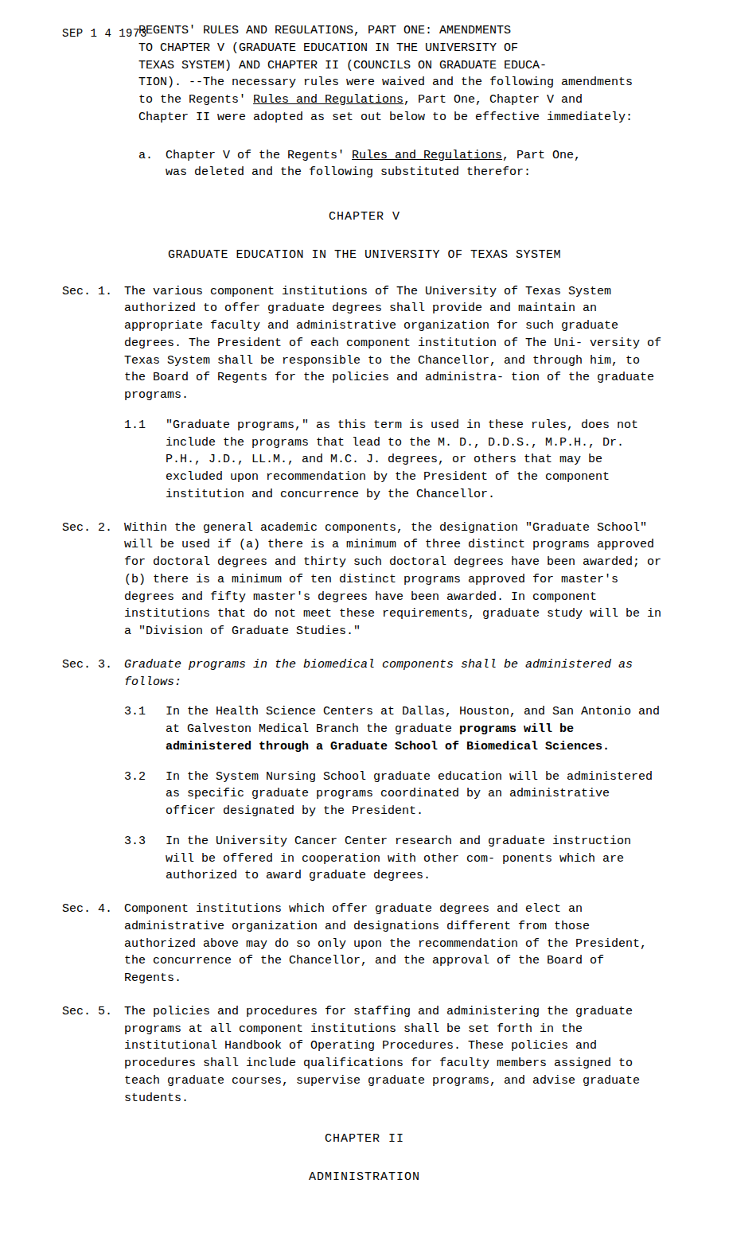SEP 1 4 1973
REGENTS' RULES AND REGULATIONS, PART ONE: AMENDMENTS
TO CHAPTER V (GRADUATE EDUCATION IN THE UNIVERSITY OF
TEXAS SYSTEM) AND CHAPTER II (COUNCILS ON GRADUATE EDUCA-
TION). --The necessary rules were waived and the following amendments
to the Regents' Rules and Regulations, Part One, Chapter V and
Chapter II were adopted as set out below to be effective immediately:
a.
Chapter V of the Regents' Rules and Regulations, Part One,
was deleted and the following substituted therefor:
CHAPTER V
GRADUATE EDUCATION IN THE UNIVERSITY OF TEXAS SYSTEM
Sec. 1.
The various component institutions of The University of Texas System authorized to offer graduate degrees shall provide and maintain an appropriate faculty and administrative organization for such graduate degrees. The President of each component institution of The Uni- versity of Texas System shall be responsible to the Chancellor, and through him, to the Board of Regents for the policies and administra- tion of the graduate programs.
1.1
"Graduate programs," as this term is used in these rules, does not include the programs that lead to the M. D., D.D.S., M.P.H., Dr. P.H., J.D., LL.M., and M.C. J. degrees, or others that may be excluded upon recommendation by the President of the component institution and concurrence by the Chancellor.
Sec. 2.
Within the general academic components, the designation "Graduate School" will be used if (a) there is a minimum of three distinct programs approved for doctoral degrees and thirty such doctoral degrees have been awarded; or (b) there is a minimum of ten distinct programs approved for master's degrees and fifty master's degrees have been awarded. In component institutions that do not meet these requirements, graduate study will be in a "Division of Graduate Studies."
Sec. 3.
Graduate programs in the biomedical components shall be administered as follows:
3.1
In the Health Science Centers at Dallas, Houston, and San Antonio and at Galveston Medical Branch the graduate programs will be administered through a Graduate School of Biomedical Sciences.
3.2
In the System Nursing School graduate education will be administered as specific graduate programs coordinated by an administrative officer designated by the President.
3.3
In the University Cancer Center research and graduate instruction will be offered in cooperation with other com- ponents which are authorized to award graduate degrees.
Sec. 4.
Component institutions which offer graduate degrees and elect an administrative organization and designations different from those authorized above may do so only upon the recommendation of the President, the concurrence of the Chancellor, and the approval of the Board of Regents.
Sec. 5.
The policies and procedures for staffing and administering the graduate programs at all component institutions shall be set forth in the institutional Handbook of Operating Procedures. These policies and procedures shall include qualifications for faculty members assigned to teach graduate courses, supervise graduate programs, and advise graduate students.
CHAPTER II
ADMINISTRATION